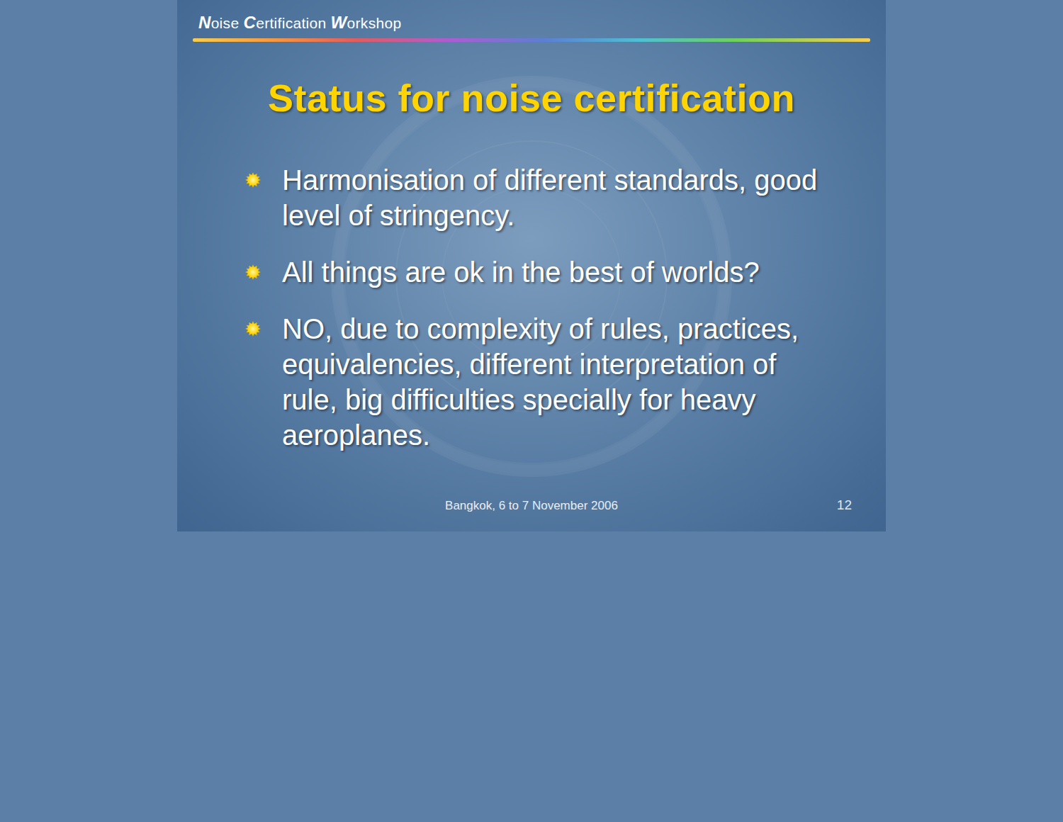Noise Certification Workshop
Status for noise certification
Harmonisation of different standards, good level of stringency.
All things are ok in the best of worlds?
NO, due to complexity of rules, practices, equivalencies, different interpretation of rule, big difficulties specially for heavy aeroplanes.
Bangkok, 6 to 7 November 2006
12